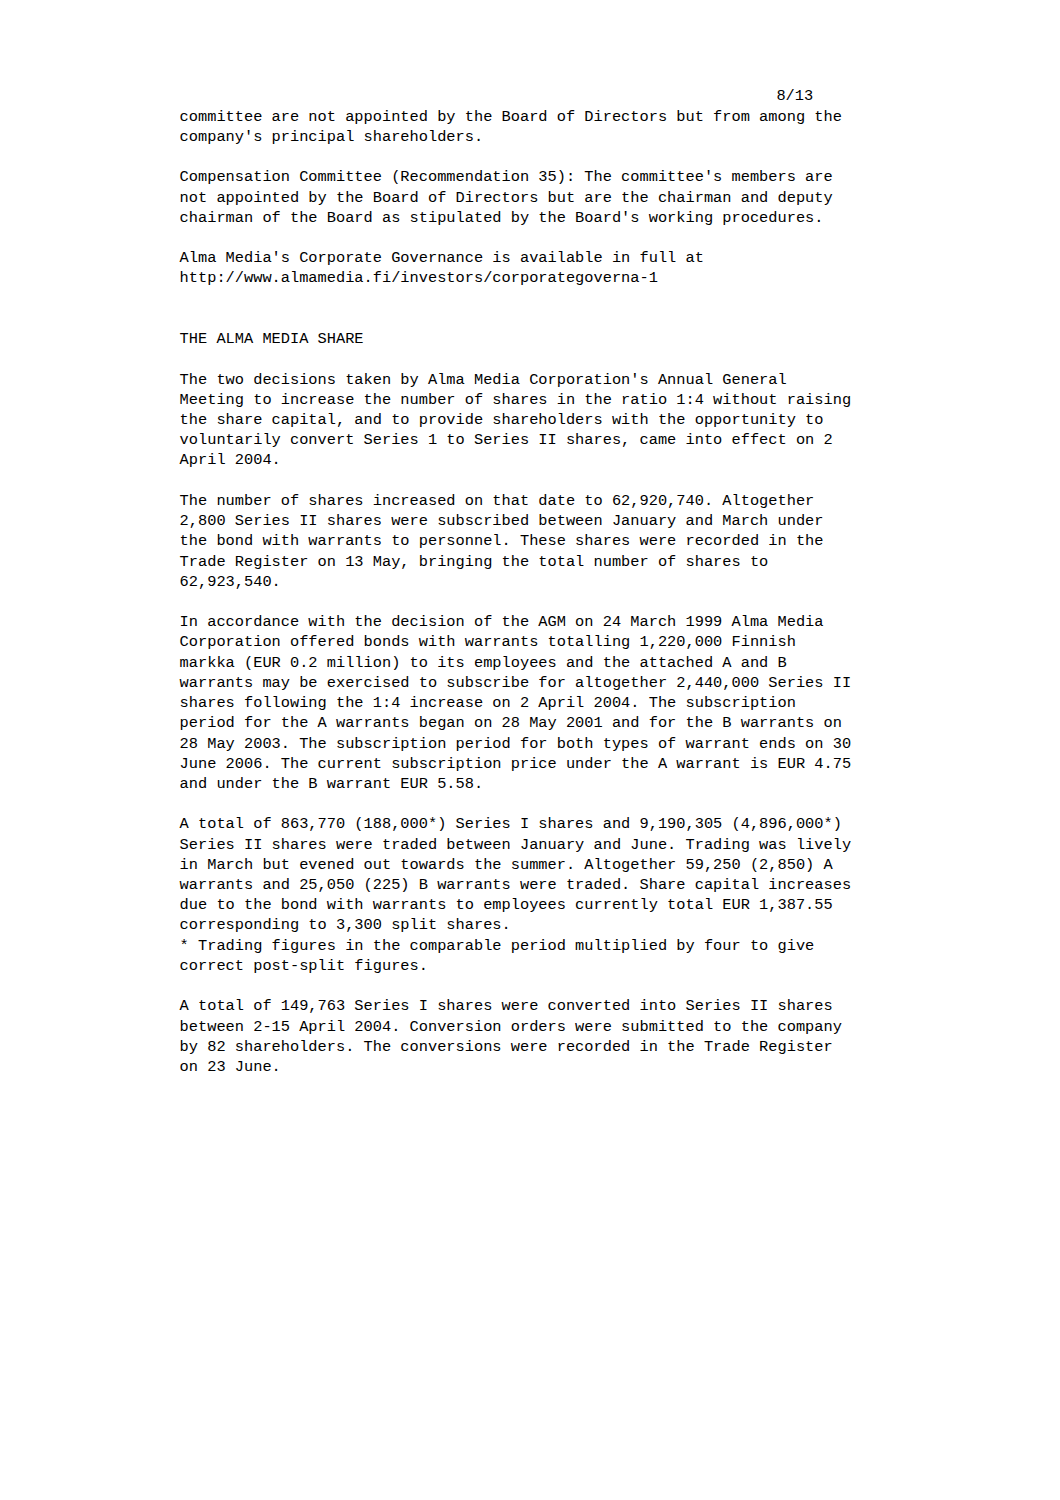8/13
committee are not appointed by the Board of Directors but from among the company's principal shareholders.
Compensation Committee (Recommendation 35): The committee's members are not appointed by the Board of Directors but are the chairman and deputy chairman of the Board as stipulated by the Board's working procedures.
Alma Media's Corporate Governance is available in full at http://www.almamedia.fi/investors/corporategoverna-1
THE ALMA MEDIA SHARE
The two decisions taken by Alma Media Corporation's Annual General Meeting to increase the number of shares in the ratio 1:4 without raising the share capital, and to provide shareholders with the opportunity to voluntarily convert Series 1 to Series II shares, came into effect on 2 April 2004.
The number of shares increased on that date to 62,920,740. Altogether 2,800 Series II shares were subscribed between January and March under the bond with warrants to personnel. These shares were recorded in the Trade Register on 13 May, bringing the total number of shares to 62,923,540.
In accordance with the decision of the AGM on 24 March 1999 Alma Media Corporation offered bonds with warrants totalling 1,220,000 Finnish markka (EUR 0.2 million) to its employees and the attached A and B warrants may be exercised to subscribe for altogether 2,440,000 Series II shares following the 1:4 increase on 2 April 2004. The subscription period for the A warrants began on 28 May 2001 and for the B warrants on 28 May 2003. The subscription period for both types of warrant ends on 30 June 2006. The current subscription price under the A warrant is EUR 4.75 and under the B warrant EUR 5.58.
A total of 863,770 (188,000*) Series I shares and 9,190,305 (4,896,000*) Series II shares were traded between January and June. Trading was lively in March but evened out towards the summer. Altogether 59,250 (2,850) A warrants and 25,050 (225) B warrants were traded. Share capital increases due to the bond with warrants to employees currently total EUR 1,387.55 corresponding to 3,300 split shares.
* Trading figures in the comparable period multiplied by four to give correct post-split figures.
A total of 149,763 Series I shares were converted into Series II shares between 2-15 April 2004. Conversion orders were submitted to the company by 82 shareholders. The conversions were recorded in the Trade Register on 23 June.